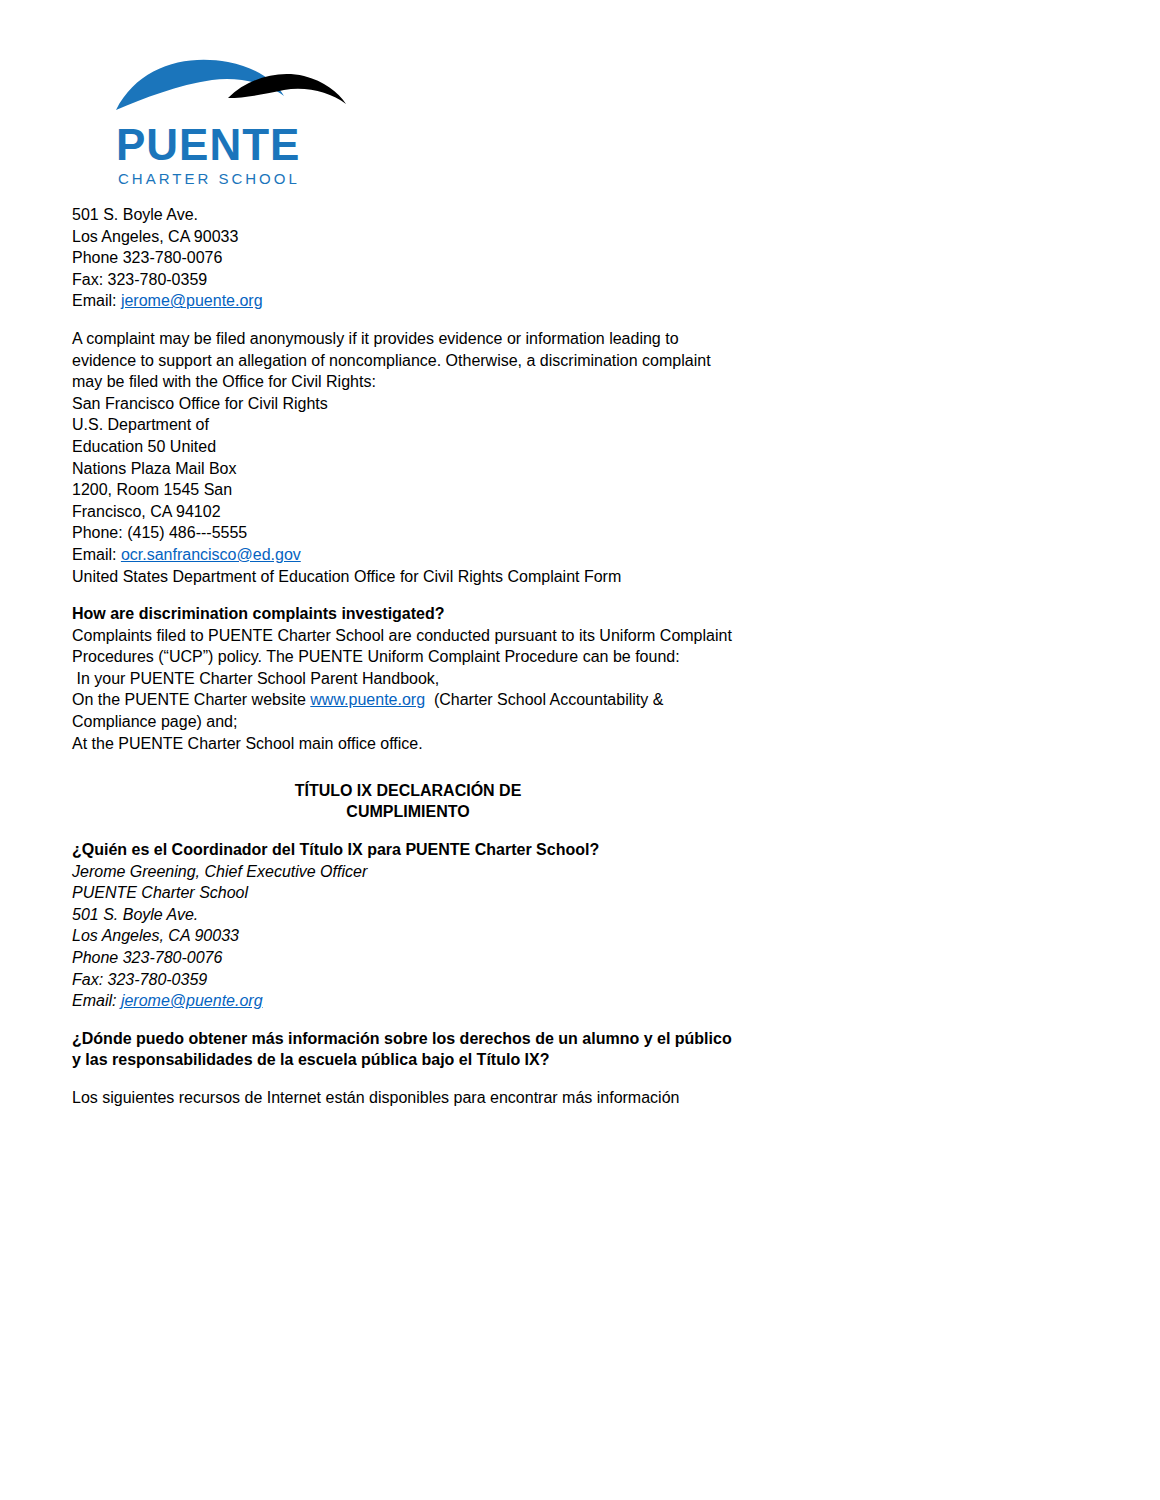PUENTE CHARTER SCHOOL
501 S. Boyle Ave.
Los Angeles, CA 90033
Phone 323-780-0076
Fax: 323-780-0359
Email: jerome@puente.org
A complaint may be filed anonymously if it provides evidence or information leading to evidence to support an allegation of noncompliance. Otherwise, a discrimination complaint may be filed with the Office for Civil Rights:
San Francisco Office for Civil Rights
U.S. Department of
Education 50 United
Nations Plaza Mail Box
1200, Room 1545 San
Francisco, CA 94102
Phone: (415) 486---5555
Email: ocr.sanfrancisco@ed.gov
United States Department of Education Office for Civil Rights Complaint Form
How are discrimination complaints investigated?
Complaints filed to PUENTE Charter School are conducted pursuant to its Uniform Complaint Procedures (“UCP”) policy. The PUENTE Uniform Complaint Procedure can be found:
In your PUENTE Charter School Parent Handbook,
On the PUENTE Charter website www.puente.org (Charter School Accountability & Compliance page) and;
At the PUENTE Charter School main office office.
TÍTULO IX DECLARACIÓN DE
CUMPLIMIENTO
¿Quién es el Coordinador del Título IX para PUENTE Charter School?
Jerome Greening, Chief Executive Officer
PUENTE Charter School
501 S. Boyle Ave.
Los Angeles, CA 90033
Phone 323-780-0076
Fax: 323-780-0359
Email: jerome@puente.org
¿Dónde puedo obtener más información sobre los derechos de un alumno y el público y las responsabilidades de la escuela pública bajo el Título IX?
Los siguientes recursos de Internet están disponibles para encontrar más información